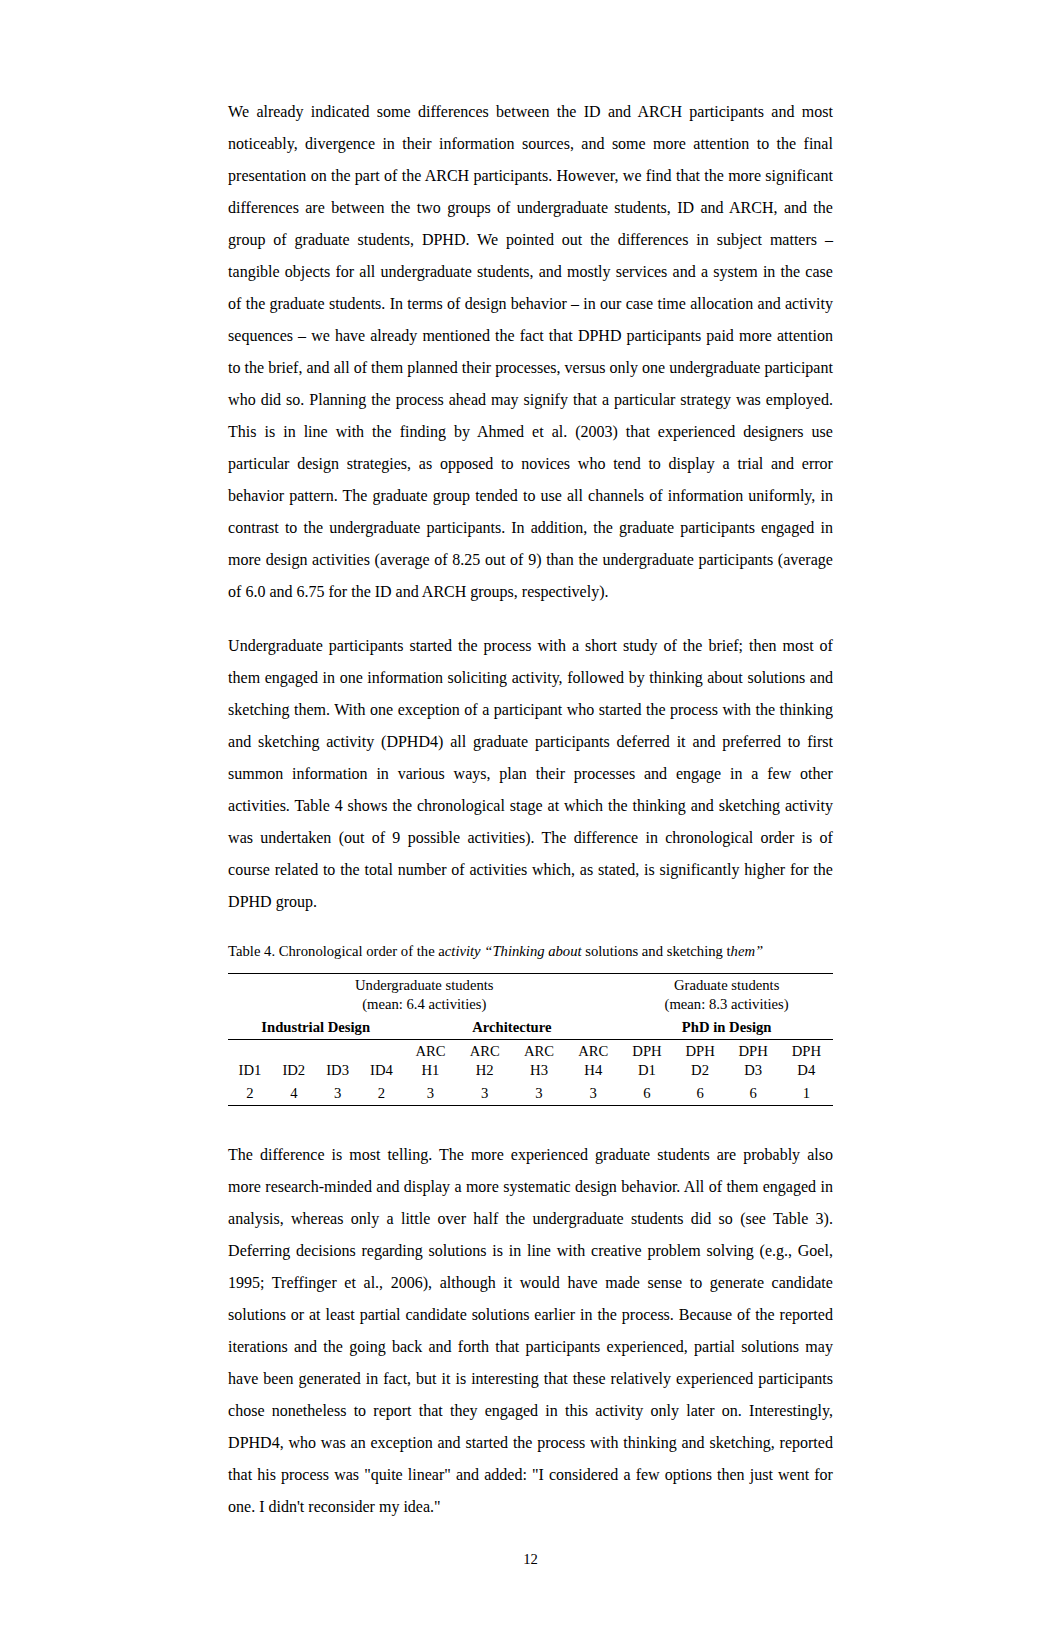We already indicated some differences between the ID and ARCH participants and most noticeably, divergence in their information sources, and some more attention to the final presentation on the part of the ARCH participants. However, we find that the more significant differences are between the two groups of undergraduate students, ID and ARCH, and the group of graduate students, DPHD. We pointed out the differences in subject matters – tangible objects for all undergraduate students, and mostly services and a system in the case of the graduate students. In terms of design behavior – in our case time allocation and activity sequences – we have already mentioned the fact that DPHD participants paid more attention to the brief, and all of them planned their processes, versus only one undergraduate participant who did so. Planning the process ahead may signify that a particular strategy was employed. This is in line with the finding by Ahmed et al. (2003) that experienced designers use particular design strategies, as opposed to novices who tend to display a trial and error behavior pattern. The graduate group tended to use all channels of information uniformly, in contrast to the undergraduate participants. In addition, the graduate participants engaged in more design activities (average of 8.25 out of 9) than the undergraduate participants (average of 6.0 and 6.75 for the ID and ARCH groups, respectively).
Undergraduate participants started the process with a short study of the brief; then most of them engaged in one information soliciting activity, followed by thinking about solutions and sketching them. With one exception of a participant who started the process with the thinking and sketching activity (DPHD4) all graduate participants deferred it and preferred to first summon information in various ways, plan their processes and engage in a few other activities. Table 4 shows the chronological stage at which the thinking and sketching activity was undertaken (out of 9 possible activities). The difference in chronological order is of course related to the total number of activities which, as stated, is significantly higher for the DPHD group.
Table 4. Chronological order of the activity “Thinking about solutions and sketching them”
| Undergraduate students (mean: 6.4 activities) | Graduate students (mean: 8.3 activities) |
| Industrial Design | Architecture | PhD in Design |
| ID1 | ID2 | ID3 | ID4 | ARC H1 | ARC H2 | ARC H3 | ARC H4 | DPH D1 | DPH D2 | DPH D3 | DPH D4 |
| 2 | 4 | 3 | 2 | 3 | 3 | 3 | 3 | 6 | 6 | 6 | 1 |
The difference is most telling. The more experienced graduate students are probably also more research-minded and display a more systematic design behavior. All of them engaged in analysis, whereas only a little over half the undergraduate students did so (see Table 3). Deferring decisions regarding solutions is in line with creative problem solving (e.g., Goel, 1995; Treffinger et al., 2006), although it would have made sense to generate candidate solutions or at least partial candidate solutions earlier in the process. Because of the reported iterations and the going back and forth that participants experienced, partial solutions may have been generated in fact, but it is interesting that these relatively experienced participants chose nonetheless to report that they engaged in this activity only later on. Interestingly, DPHD4, who was an exception and started the process with thinking and sketching, reported that his process was "quite linear" and added: "I considered a few options then just went for one. I didn't reconsider my idea."
12